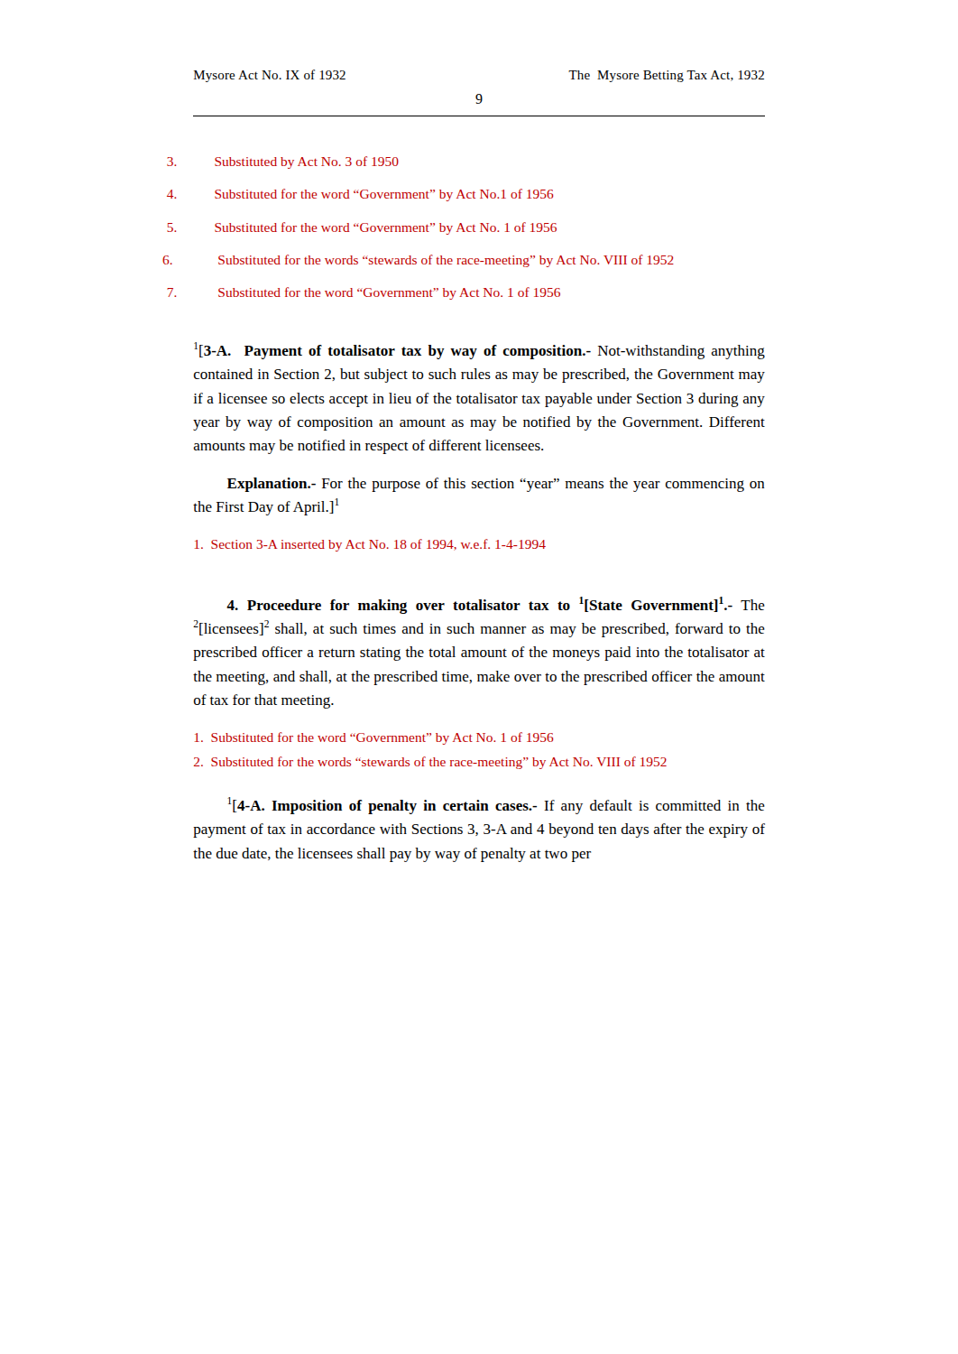Mysore Act No. IX of 1932
The Mysore Betting Tax Act, 1932
9
3. Substituted by Act No. 3 of 1950
4. Substituted for the word “Government” by Act No.1 of 1956
5. Substituted for the word “Government” by Act No. 1 of 1956
6. Substituted for the words “stewards of the race-meeting” by Act No. VIII of 1952
7. Substituted for the word “Government” by Act No. 1 of 1956
1[3-A. Payment of totalisator tax by way of composition.- Not-withstanding anything contained in Section 2, but subject to such rules as may be prescribed, the Government may if a licensee so elects accept in lieu of the totalisator tax payable under Section 3 during any year by way of composition an amount as may be notified by the Government. Different amounts may be notified in respect of different licensees.
Explanation.- For the purpose of this section “year” means the year commencing on the First Day of April.]1
1. Section 3-A inserted by Act No. 18 of 1994, w.e.f. 1-4-1994
4. Proceedure for making over totalisator tax to 1[State Government]1.- The 2[licensees]2 shall, at such times and in such manner as may be prescribed, forward to the prescribed officer a return stating the total amount of the moneys paid into the totalisator at the meeting, and shall, at the prescribed time, make over to the prescribed officer the amount of tax for that meeting.
1. Substituted for the word “Government” by Act No. 1 of 1956
2. Substituted for the words “stewards of the race-meeting” by Act No. VIII of 1952
1[4-A. Imposition of penalty in certain cases.- If any default is committed in the payment of tax in accordance with Sections 3, 3-A and 4 beyond ten days after the expiry of the due date, the licensees shall pay by way of penalty at two per